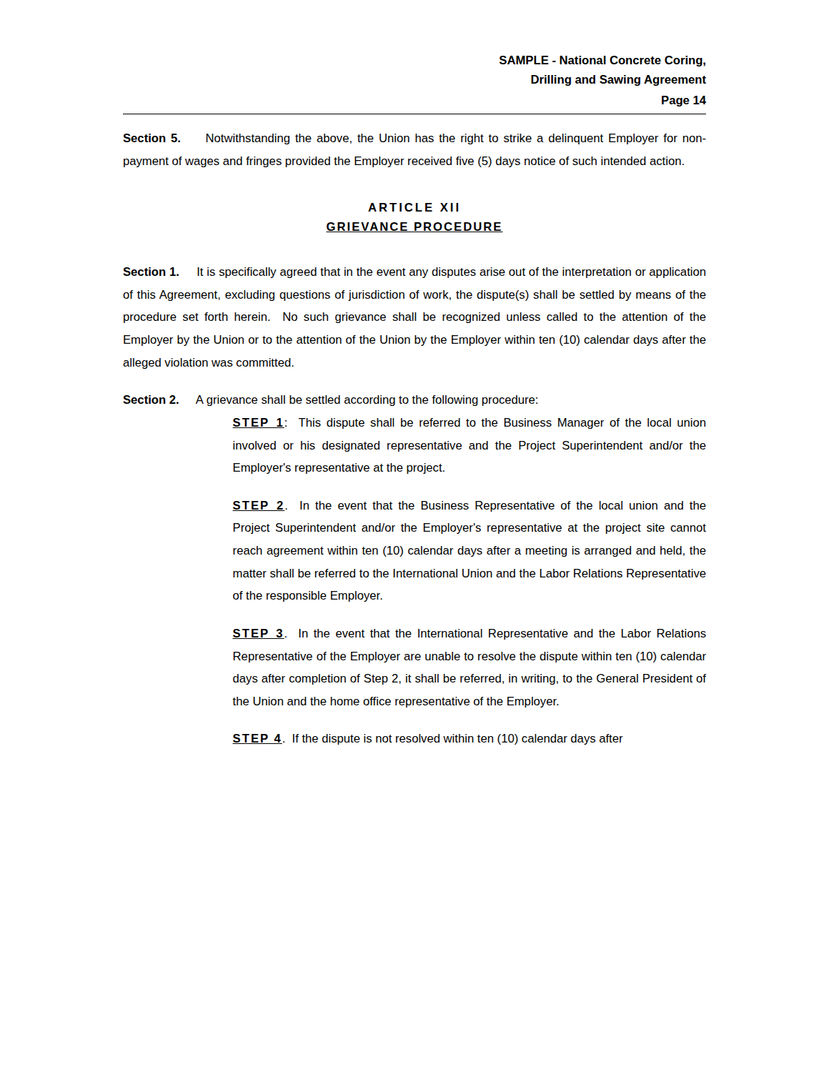SAMPLE - National Concrete Coring, Drilling and Sawing Agreement
Page 14
Section 5. Notwithstanding the above, the Union has the right to strike a delinquent Employer for non-payment of wages and fringes provided the Employer received five (5) days notice of such intended action.
ARTICLE XII
GRIEVANCE PROCEDURE
Section 1. It is specifically agreed that in the event any disputes arise out of the interpretation or application of this Agreement, excluding questions of jurisdiction of work, the dispute(s) shall be settled by means of the procedure set forth herein. No such grievance shall be recognized unless called to the attention of the Employer by the Union or to the attention of the Union by the Employer within ten (10) calendar days after the alleged violation was committed.
Section 2. A grievance shall be settled according to the following procedure:
STEP 1: This dispute shall be referred to the Business Manager of the local union involved or his designated representative and the Project Superintendent and/or the Employer's representative at the project.
STEP 2. In the event that the Business Representative of the local union and the Project Superintendent and/or the Employer's representative at the project site cannot reach agreement within ten (10) calendar days after a meeting is arranged and held, the matter shall be referred to the International Union and the Labor Relations Representative of the responsible Employer.
STEP 3. In the event that the International Representative and the Labor Relations Representative of the Employer are unable to resolve the dispute within ten (10) calendar days after completion of Step 2, it shall be referred, in writing, to the General President of the Union and the home office representative of the Employer.
STEP 4. If the dispute is not resolved within ten (10) calendar days after